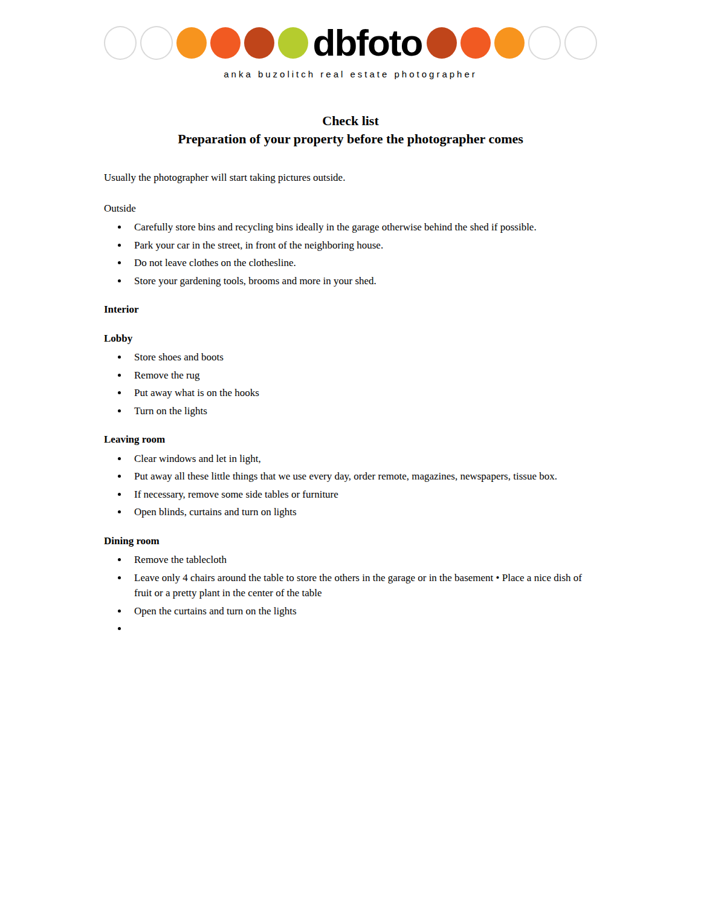dbfoto
anka buzolitch real estate photographer
Check list Preparation of your property before the photographer comes
Usually the photographer will start taking pictures outside.
Outside
Carefully store bins and recycling bins ideally in the garage otherwise behind the shed if possible.
Park your car in the street, in front of the neighboring house.
Do not leave clothes on the clothesline.
Store your gardening tools, brooms and more in your shed.
Interior
Lobby
Store shoes and boots
Remove the rug
Put away what is on the hooks
Turn on the lights
Leaving room
Clear windows and let in light,
Put away all these little things that we use every day, order remote, magazines, newspapers, tissue box.
If necessary, remove some side tables or furniture
Open blinds, curtains and turn on lights
Dining room
Remove the tablecloth
Leave only 4 chairs around the table to store the others in the garage or in the basement • Place a nice dish of fruit or a pretty plant in the center of the table
Open the curtains and turn on the lights